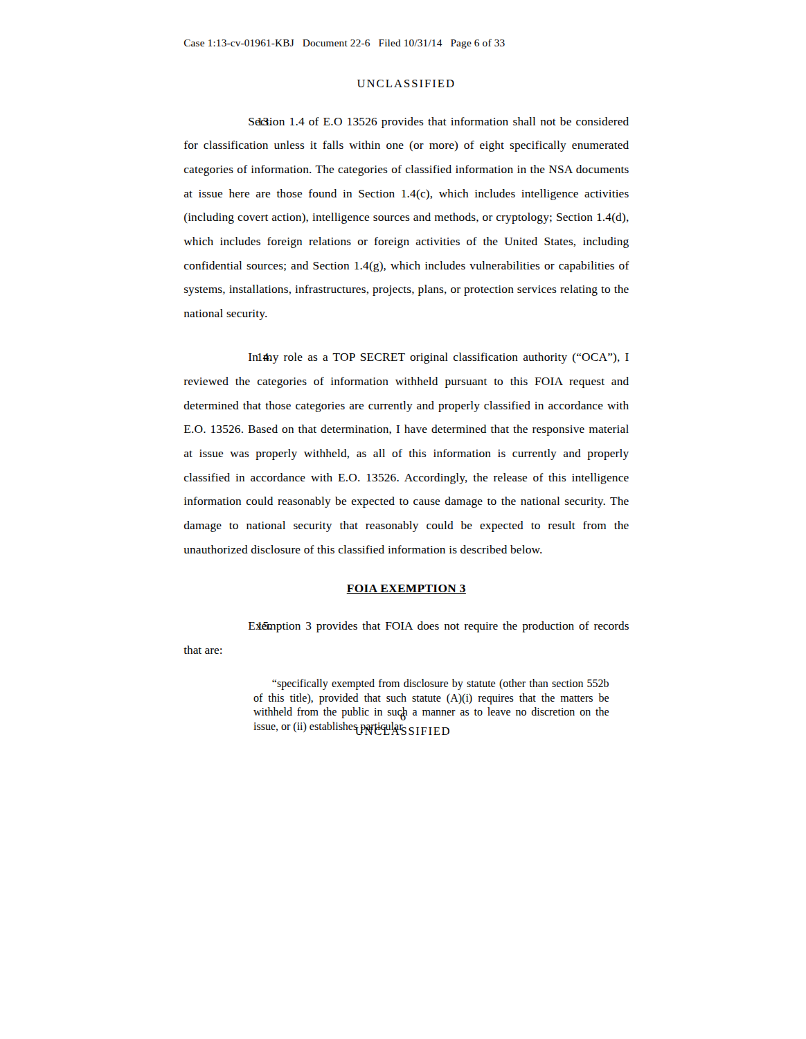Case 1:13-cv-01961-KBJ Document 22-6 Filed 10/31/14 Page 6 of 33
UNCLASSIFIED
13. Section 1.4 of E.O 13526 provides that information shall not be considered for classification unless it falls within one (or more) of eight specifically enumerated categories of information. The categories of classified information in the NSA documents at issue here are those found in Section 1.4(c), which includes intelligence activities (including covert action), intelligence sources and methods, or cryptology; Section 1.4(d), which includes foreign relations or foreign activities of the United States, including confidential sources; and Section 1.4(g), which includes vulnerabilities or capabilities of systems, installations, infrastructures, projects, plans, or protection services relating to the national security.
14. In my role as a TOP SECRET original classification authority (“OCA”), I reviewed the categories of information withheld pursuant to this FOIA request and determined that those categories are currently and properly classified in accordance with E.O. 13526. Based on that determination, I have determined that the responsive material at issue was properly withheld, as all of this information is currently and properly classified in accordance with E.O. 13526. Accordingly, the release of this intelligence information could reasonably be expected to cause damage to the national security. The damage to national security that reasonably could be expected to result from the unauthorized disclosure of this classified information is described below.
FOIA EXEMPTION 3
15. Exemption 3 provides that FOIA does not require the production of records that are:
“specifically exempted from disclosure by statute (other than section 552b of this title), provided that such statute (A)(i) requires that the matters be withheld from the public in such a manner as to leave no discretion on the issue, or (ii) establishes particular
6 UNCLASSIFIED